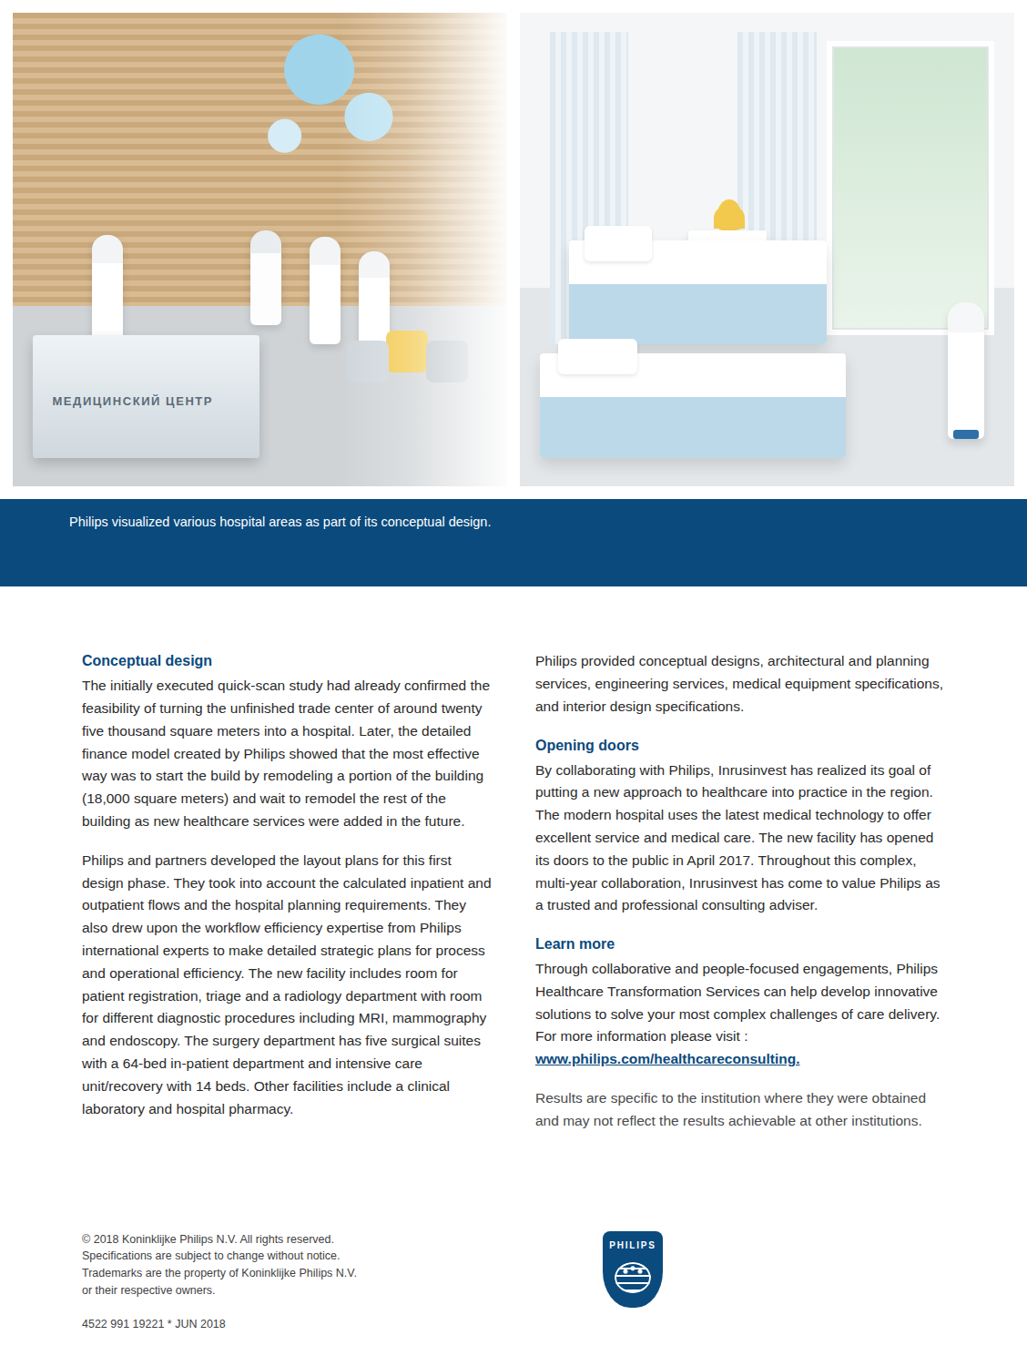МЕДИЦИНСКИЙ ЦЕНТР
Philips visualized various hospital areas as part of its conceptual design.
Conceptual design
The initially executed quick-scan study had already confirmed the feasibility of turning the unfinished trade center of around twenty five thousand square meters into a hospital. Later, the detailed finance model created by Philips showed that the most effective way was to start the build by remodeling a portion of the building (18,000 square meters) and wait to remodel the rest of the building as new healthcare services were added in the future.
Philips and partners developed the layout plans for this first design phase. They took into account the calculated inpatient and outpatient flows and the hospital planning requirements. They also drew upon the workflow efficiency expertise from Philips international experts to make detailed strategic plans for process and operational efficiency. The new facility includes room for patient registration, triage and a radiology department with room for different diagnostic procedures including MRI, mammography and endoscopy. The surgery department has five surgical suites with a 64-bed in-patient department and intensive care unit/recovery with 14 beds. Other facilities include a clinical laboratory and hospital pharmacy.
Philips provided conceptual designs, architectural and planning services, engineering services, medical equipment specifications, and interior design specifications.
Opening doors
By collaborating with Philips, Inrusinvest has realized its goal of putting a new approach to healthcare into practice in the region. The modern hospital uses the latest medical technology to offer excellent service and medical care. The new facility has opened its doors to the public in April 2017. Throughout this complex, multi-year collaboration, Inrusinvest has come to value Philips as a trusted and professional consulting adviser.
Learn more
Through collaborative and people-focused engagements, Philips Healthcare Transformation Services can help develop innovative solutions to solve your most complex challenges of care delivery.
For more information please visit :
www.philips.com/healthcareconsulting.
Results are specific to the institution where they were obtained and may not reflect the results achievable at other institutions.
© 2018 Koninklijke Philips N.V. All rights reserved.
Specifications are subject to change without notice.
Trademarks are the property of Koninklijke Philips N.V.
or their respective owners.
4522 991 19221 * JUN 2018
PHILIPS